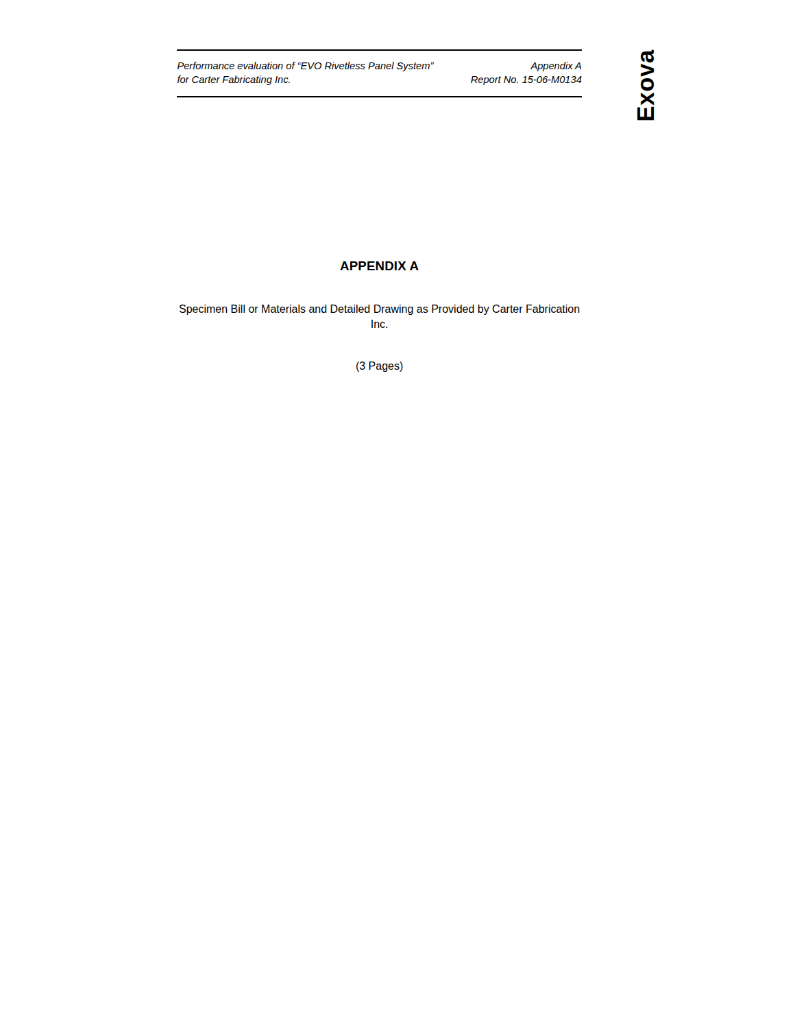Exova
| Performance evaluation of “EVO Rivetless Panel System” | Appendix A |
| for Carter Fabricating Inc. | Report No. 15-06-M0134 |
APPENDIX A
Specimen Bill or Materials and Detailed Drawing as Provided by Carter Fabrication Inc.
(3 Pages)